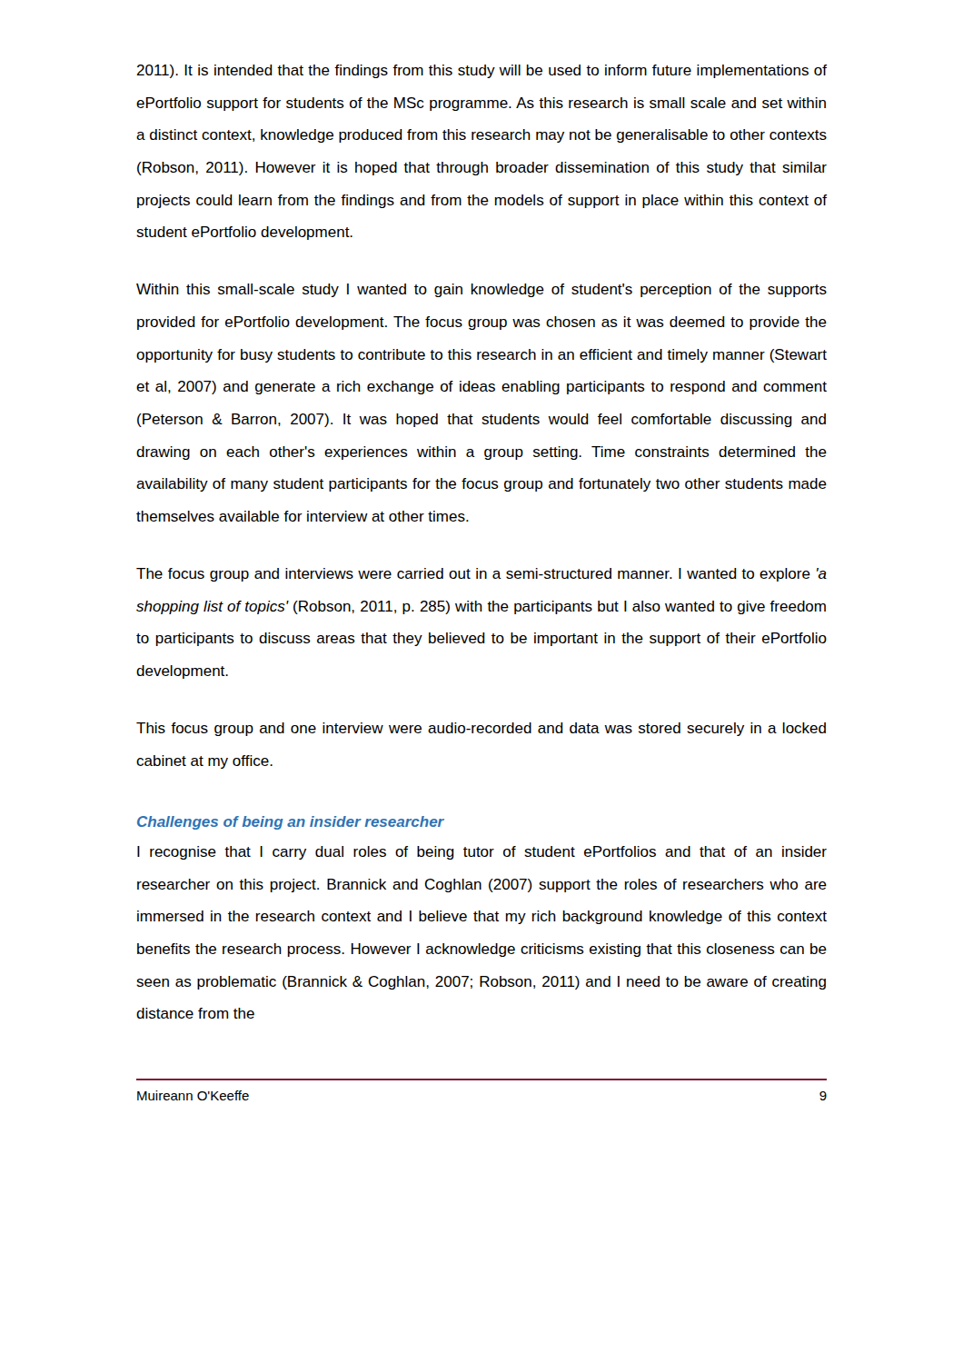2011). It is intended that the findings from this study will be used to inform future implementations of ePortfolio support for students of the MSc programme. As this research is small scale and set within a distinct context, knowledge produced from this research may not be generalisable to other contexts (Robson, 2011). However it is hoped that through broader dissemination of this study that similar projects could learn from the findings and from the models of support in place within this context of student ePortfolio development.
Within this small-scale study I wanted to gain knowledge of student's perception of the supports provided for ePortfolio development. The focus group was chosen as it was deemed to provide the opportunity for busy students to contribute to this research in an efficient and timely manner (Stewart et al, 2007) and generate a rich exchange of ideas enabling participants to respond and comment (Peterson & Barron, 2007). It was hoped that students would feel comfortable discussing and drawing on each other's experiences within a group setting. Time constraints determined the availability of many student participants for the focus group and fortunately two other students made themselves available for interview at other times.
The focus group and interviews were carried out in a semi-structured manner. I wanted to explore 'a shopping list of topics' (Robson, 2011, p. 285) with the participants but I also wanted to give freedom to participants to discuss areas that they believed to be important in the support of their ePortfolio development.
This focus group and one interview were audio-recorded and data was stored securely in a locked cabinet at my office.
Challenges of being an insider researcher
I recognise that I carry dual roles of being tutor of student ePortfolios and that of an insider researcher on this project. Brannick and Coghlan (2007) support the roles of researchers who are immersed in the research context and I believe that my rich background knowledge of this context benefits the research process. However I acknowledge criticisms existing that this closeness can be seen as problematic (Brannick & Coghlan, 2007; Robson, 2011) and I need to be aware of creating distance from the
Muireann O'Keeffe
9